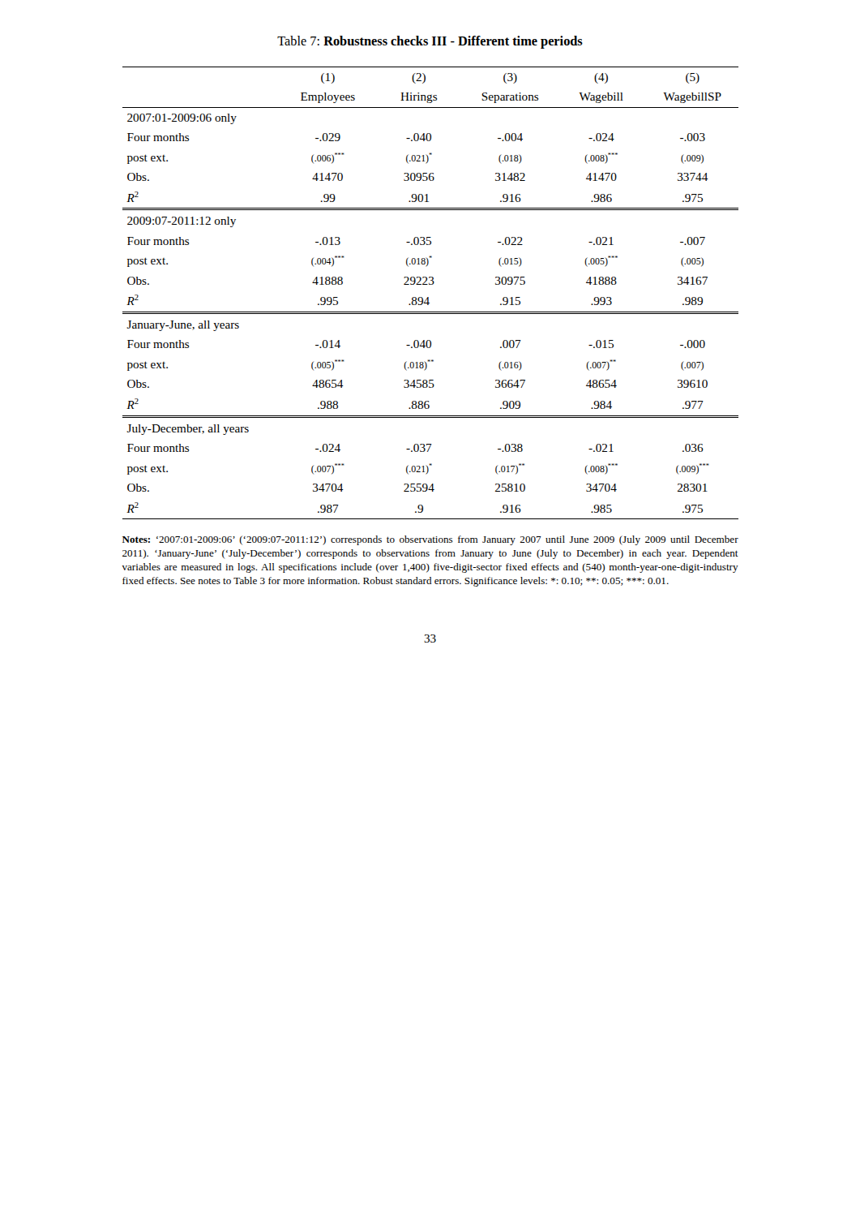Table 7: Robustness checks III - Different time periods
| | (1) | (2) | (3) | (4) | (5) |
| | Employees | Hirings | Separations | Wagebill | WagebillSP |
| 2007:01-2009:06 only |
| Four months | -.029 | -.040 | -.004 | -.024 | -.003 |
| post ext. | (.006) *** | (.021) * | (.018) | (.008) *** | (.009) |
| Obs. | 41470 | 30956 | 31482 | 41470 | 33744 |
| R 2 | .99 | .901 | .916 | .986 | .975 |
| 2009:07-2011:12 only |
| Four months | -.013 | -.035 | -.022 | -.021 | -.007 |
| post ext. | (.004) *** | (.018) * | (.015) | (.005) *** | (.005) |
| Obs. | 41888 | 29223 | 30975 | 41888 | 34167 |
| R 2 | .995 | .894 | .915 | .993 | .989 |
| January-June, all years |
| Four months | -.014 | -.040 | .007 | -.015 | -.000 |
| post ext. | (.005) *** | (.018) ** | (.016) | (.007) ** | (.007) |
| Obs. | 48654 | 34585 | 36647 | 48654 | 39610 |
| R 2 | .988 | .886 | .909 | .984 | .977 |
| July-December, all years |
| Four months | -.024 | -.037 | -.038 | -.021 | .036 |
| post ext. | (.007) *** | (.021) * | (.017) ** | (.008) *** | (.009) *** |
| Obs. | 34704 | 25594 | 25810 | 34704 | 28301 |
| R 2 | .987 | .9 | .916 | .985 | .975 |
Notes: ‘2007:01-2009:06’ (‘2009:07-2011:12’) corresponds to observations from January 2007 until June 2009 (July 2009 until December 2011). ‘January-June’ (‘July-December’) corresponds to observations from January to June (July to December) in each year. Dependent variables are measured in logs. All specifications include (over 1,400) five-digit-sector fixed effects and (540) month-year-one-digit-industry fixed effects. See notes to Table 3 for more information. Robust standard errors. Significance levels: *: 0.10; **: 0.05; ***: 0.01.
33